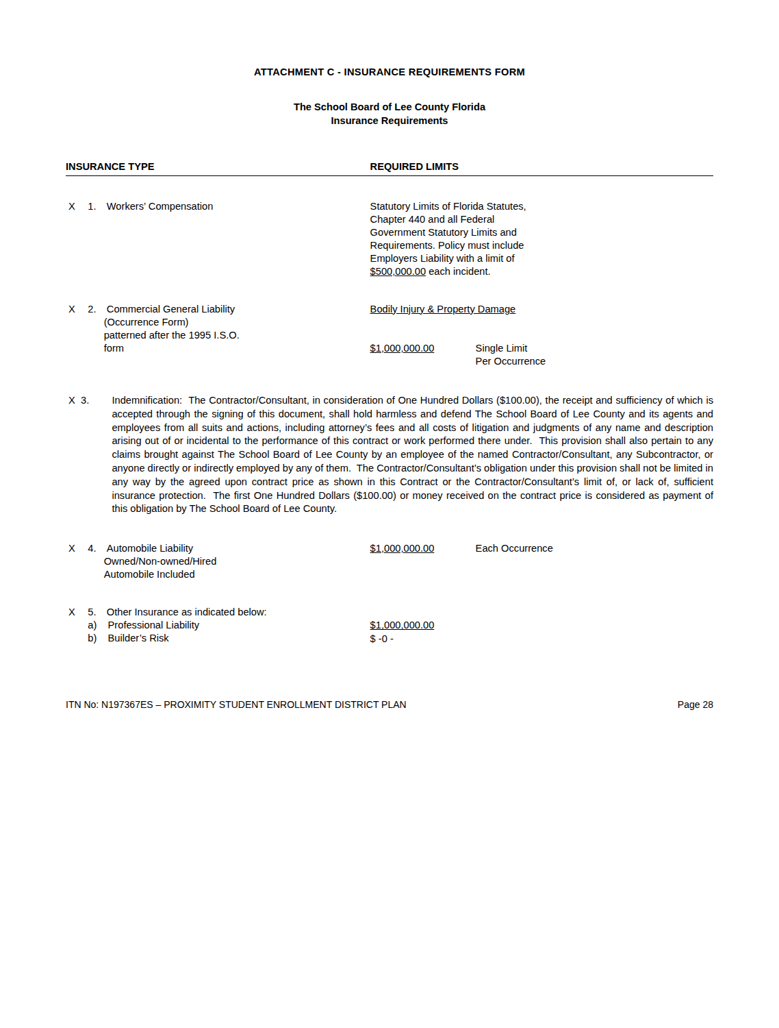ATTACHMENT C - INSURANCE REQUIREMENTS FORM
The School Board of Lee County Florida
Insurance Requirements
| INSURANCE TYPE | REQUIRED LIMITS |
| X 1. Workers’ Compensation | Statutory Limits of Florida Statutes, Chapter 440 and all Federal Government Statutory Limits and Requirements. Policy must include Employers Liability with a limit of $500,000.00 each incident. |
| X 2. Commercial General Liability (Occurrence Form) patterned after the 1995 I.S.O. form | Bodily Injury & Property Damage $1,000,000.00 Single Limit Per Occurrence |
X 3.
Indemnification: The Contractor/Consultant, in consideration of One Hundred Dollars ($100.00), the receipt and sufficiency of which is accepted through the signing of this document, shall hold harmless and defend The School Board of Lee County and its agents and employees from all suits and actions, including attorney’s fees and all costs of litigation and judgments of any name and description arising out of or incidental to the performance of this contract or work performed there under. This provision shall also pertain to any claims brought against The School Board of Lee County by an employee of the named Contractor/Consultant, any Subcontractor, or anyone directly or indirectly employed by any of them. The Contractor/Consultant’s obligation under this provision shall not be limited in any way by the agreed upon contract price as shown in this Contract or the Contractor/Consultant’s limit of, or lack of, sufficient insurance protection. The first One Hundred Dollars ($100.00) or money received on the contract price is considered as payment of this obligation by The School Board of Lee County.
| X 4. Automobile Liability Owned/Non-owned/Hired Automobile Included | $1,000,000.00 Each Occurrence |
| X 5. Other Insurance as indicated below: a) Professional Liability b) Builder’s Risk | $1,000,000.00 $ -0 - |
ITN No: N197367ES – PROXIMITY STUDENT ENROLLMENT DISTRICT PLAN Page 28